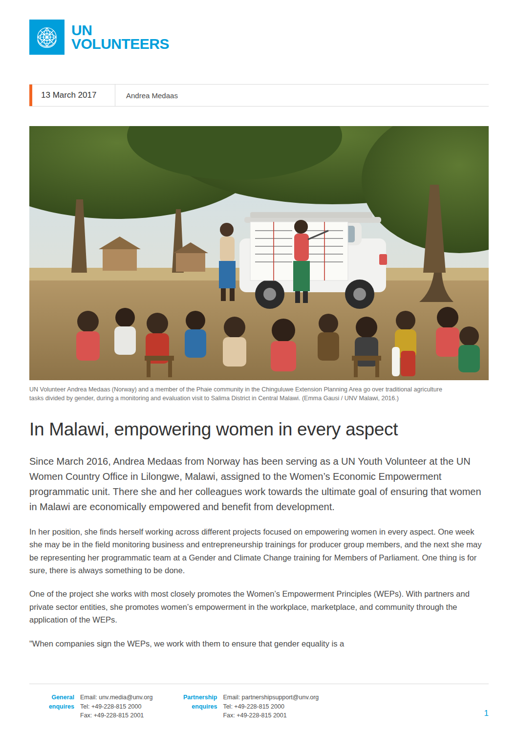UN
VOLUNTEERS
13 March 2017
Andrea Medaas
UN Volunteer Andrea Medaas (Norway) and a member of the Phaie community in the Chinguluwe Extension Planning Area go over traditional agriculture tasks divided by gender, during a monitoring and evaluation visit to Salima District in Central Malawi. (Emma Gausi / UNV Malawi, 2016.)
In Malawi, empowering women in every aspect
Since March 2016, Andrea Medaas from Norway has been serving as a UN Youth Volunteer at the UN Women Country Office in Lilongwe, Malawi, assigned to the Women’s Economic Empowerment programmatic unit. There she and her colleagues work towards the ultimate goal of ensuring that women in Malawi are economically empowered and benefit from development.
In her position, she finds herself working across different projects focused on empowering women in every aspect. One week she may be in the field monitoring business and entrepreneurship trainings for producer group members, and the next she may be representing her programmatic team at a Gender and Climate Change training for Members of Parliament. One thing is for sure, there is always something to be done.
One of the project she works with most closely promotes the Women’s Empowerment Principles (WEPs). With partners and private sector entities, she promotes women’s empowerment in the workplace, marketplace, and community through the application of the WEPs.
"When companies sign the WEPs, we work with them to ensure that gender equality is a
General
enquires
Email: unv.media@unv.org
Tel: +49-228-815 2000
Fax: +49-228-815 2001
Partnership
enquires
Email: partnershipsupport@unv.org
Tel: +49-228-815 2000
Fax: +49-228-815 2001
1